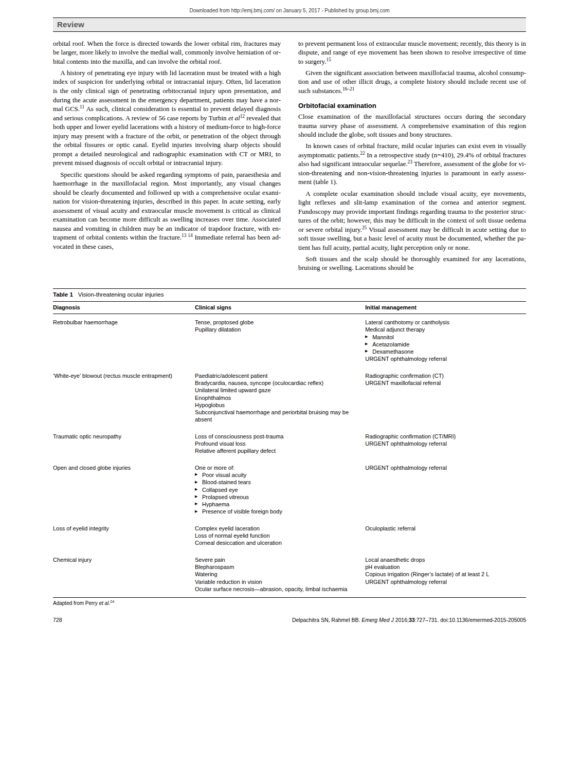Downloaded from http://emj.bmj.com/ on January 5, 2017 - Published by group.bmj.com
Review
orbital roof. When the force is directed towards the lower orbital rim, fractures may be larger, more likely to involve the medial wall, commonly involve herniation of orbital contents into the maxilla, and can involve the orbital roof.
A history of penetrating eye injury with lid laceration must be treated with a high index of suspicion for underlying orbital or intracranial injury. Often, lid laceration is the only clinical sign of penetrating orbitocranial injury upon presentation, and during the acute assessment in the emergency department, patients may have a normal GCS.11 As such, clinical consideration is essential to prevent delayed diagnosis and serious complications. A review of 56 case reports by Turbin et al12 revealed that both upper and lower eyelid lacerations with a history of medium-force to high-force injury may present with a fracture of the orbit, or penetration of the object through the orbital fissures or optic canal. Eyelid injuries involving sharp objects should prompt a detailed neurological and radiographic examination with CT or MRI, to prevent missed diagnosis of occult orbital or intracranial injury.
Specific questions should be asked regarding symptoms of pain, paraesthesia and haemorrhage in the maxillofacial region. Most importantly, any visual changes should be clearly documented and followed up with a comprehensive ocular examination for vision-threatening injuries, described in this paper. In acute setting, early assessment of visual acuity and extraocular muscle movement is critical as clinical examination can become more difficult as swelling increases over time. Associated nausea and vomiting in children may be an indicator of trapdoor fracture, with entrapment of orbital contents within the fracture.13 14 Immediate referral has been advocated in these cases,
to prevent permanent loss of extraocular muscle movement; recently, this theory is in dispute, and range of eye movement has been shown to resolve irrespective of time to surgery.15
Given the significant association between maxillofacial trauma, alcohol consumption and use of other illicit drugs, a complete history should include recent use of such substances.16–21
Orbitofacial examination
Close examination of the maxillofacial structures occurs during the secondary trauma survey phase of assessment. A comprehensive examination of this region should include the globe, soft tissues and bony structures.
In known cases of orbital fracture, mild ocular injuries can exist even in visually asymptomatic patients.22 In a retrospective study (n=410), 29.4% of orbital fractures also had significant intraocular sequelae.23 Therefore, assessment of the globe for vision-threatening and non-vision-threatening injuries is paramount in early assessment (table 1).
A complete ocular examination should include visual acuity, eye movements, light reflexes and slit-lamp examination of the cornea and anterior segment. Fundoscopy may provide important findings regarding trauma to the posterior structures of the orbit; however, this may be difficult in the context of soft tissue oedema or severe orbital injury.25 Visual assessment may be difficult in acute setting due to soft tissue swelling, but a basic level of acuity must be documented, whether the patient has full acuity, partial acuity, light perception only or none.
Soft tissues and the scalp should be thoroughly examined for any lacerations, bruising or swelling. Lacerations should be
Table 1 Vision-threatening ocular injuries
| Diagnosis | Clinical signs | Initial management |
| --- | --- | --- |
| Retrobulbar haemorrhage | Tense, proptosed globe Pupillary dilatation | Lateral canthotomy or cantholysis Medical adjunct therapy Mannitol Acetazolamide Dexamethasone URGENT ophthalmology referral |
| ‘White-eye’ blowout (rectus muscle entrapment) | Paediatric/adolescent patient Bradycardia, nausea, syncope (oculocardiac reflex) Unilateral limited upward gaze Enophthalmos Hypoglobus Subconjunctival haemorrhage and periorbital bruising may be absent | Radiographic confirmation (CT) URGENT maxillofacial referral |
| Traumatic optic neuropathy | Loss of consciousness post-trauma Profound visual loss Relative afferent pupillary defect | Radiographic confirmation (CT/MRI) URGENT ophthalmology referral |
| Open and closed globe injuries | One or more of: Poor visual acuity Blood-stained tears Collapsed eye Prolapsed vitreous Hyphaema Presence of visible foreign body | URGENT ophthalmology referral |
| Loss of eyelid integrity | Complex eyelid laceration Loss of normal eyelid function Corneal desiccation and ulceration | Oculoplastic referral |
| Chemical injury | Severe pain Blepharospasm Watering Variable reduction in vision Ocular surface necrosis—abrasion, opacity, limbal ischaemia | Local anaesthetic drops pH evaluation Copious irrigation (Ringer’s lactate) of at least 2 L URGENT ophthalmology referral |
Adapted from Perry et al.24
728
Delpachitra SN, Rahmel BB. Emerg Med J 2016;33:727–731. doi:10.1136/emermed-2015-205005